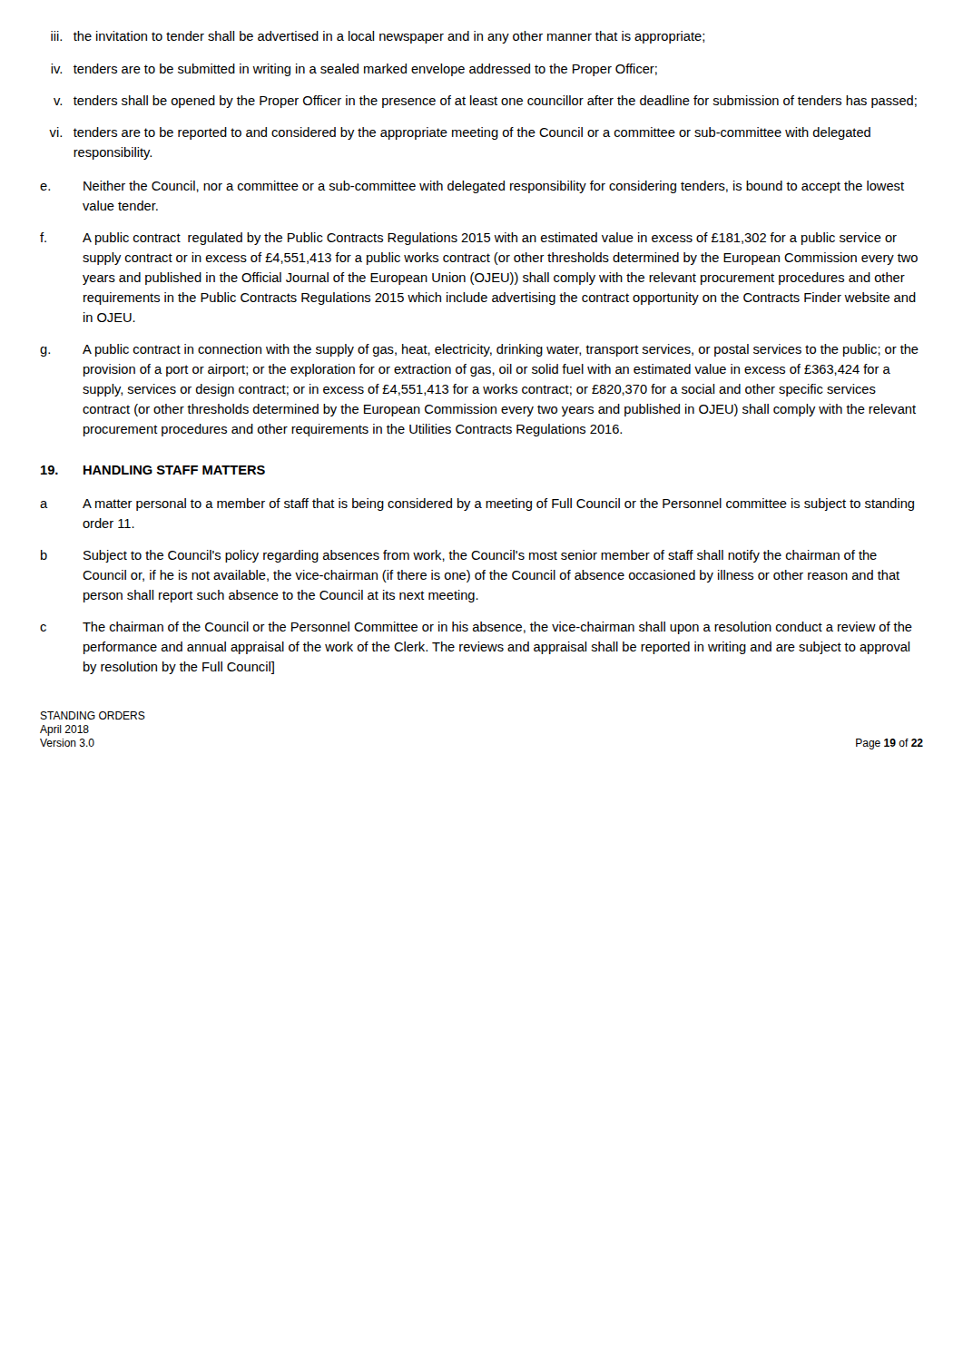the invitation to tender shall be advertised in a local newspaper and in any other manner that is appropriate;
tenders are to be submitted in writing in a sealed marked envelope addressed to the Proper Officer;
tenders shall be opened by the Proper Officer in the presence of at least one councillor after the deadline for submission of tenders has passed;
tenders are to be reported to and considered by the appropriate meeting of the Council or a committee or sub-committee with delegated responsibility.
e.
Neither the Council, nor a committee or a sub-committee with delegated responsibility for considering tenders, is bound to accept the lowest value tender.
f.
A public contract regulated by the Public Contracts Regulations 2015 with an estimated value in excess of £181,302 for a public service or supply contract or in excess of £4,551,413 for a public works contract (or other thresholds determined by the European Commission every two years and published in the Official Journal of the European Union (OJEU)) shall comply with the relevant procurement procedures and other requirements in the Public Contracts Regulations 2015 which include advertising the contract opportunity on the Contracts Finder website and in OJEU.
g.
A public contract in connection with the supply of gas, heat, electricity, drinking water, transport services, or postal services to the public; or the provision of a port or airport; or the exploration for or extraction of gas, oil or solid fuel with an estimated value in excess of £363,424 for a supply, services or design contract; or in excess of £4,551,413 for a works contract; or £820,370 for a social and other specific services contract (or other thresholds determined by the European Commission every two years and published in OJEU) shall comply with the relevant procurement procedures and other requirements in the Utilities Contracts Regulations 2016.
19. HANDLING STAFF MATTERS
a
A matter personal to a member of staff that is being considered by a meeting of Full Council or the Personnel committee is subject to standing order 11.
b
Subject to the Council's policy regarding absences from work, the Council's most senior member of staff shall notify the chairman of the Council or, if he is not available, the vice-chairman (if there is one) of the Council of absence occasioned by illness or other reason and that person shall report such absence to the Council at its next meeting.
c
The chairman of the Council or the Personnel Committee or in his absence, the vice-chairman shall upon a resolution conduct a review of the performance and annual appraisal of the work of the Clerk. The reviews and appraisal shall be reported in writing and are subject to approval by resolution by the Full Council]
STANDING ORDERS
April 2018
Version 3.0 Page 19 of 22